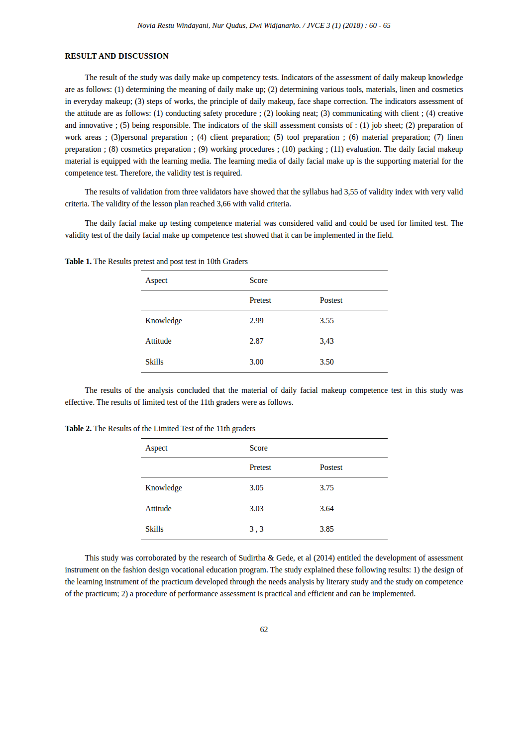Novia Restu Windayani, Nur Qudus, Dwi Widjanarko. / JVCE 3 (1) (2018) : 60 - 65
RESULT AND DISCUSSION
The result of the study was daily make up competency tests. Indicators of the assessment of daily makeup knowledge are as follows: (1) determining the meaning of daily make up; (2) determining various tools, materials, linen and cosmetics in everyday makeup; (3) steps of works, the principle of daily makeup, face shape correction. The indicators assessment of the attitude are as follows: (1) conducting safety procedure ; (2) looking neat; (3) communicating with client ; (4) creative and innovative ; (5) being responsible. The indicators of the skill assessment consists of : (1) job sheet; (2) preparation of work areas ; (3)personal preparation ; (4) client preparation; (5) tool preparation ; (6) material preparation; (7) linen preparation ; (8) cosmetics preparation ; (9) working procedures ; (10) packing ; (11) evaluation. The daily facial makeup material is equipped with the learning media. The learning media of daily facial make up is the supporting material for the competence test. Therefore, the validity test is required.
The results of validation from three validators have showed that the syllabus had 3,55 of validity index with very valid criteria. The validity of the lesson plan reached 3,66 with valid criteria.
The daily facial make up testing competence material was considered valid and could be used for limited test. The validity test of the daily facial make up competence test showed that it can be implemented in the field.
Table 1. The Results pretest and post test in 10th Graders
| Aspect | Score |
| --- | --- |
| | Pretest | Postest |
| Knowledge | 2.99 | 3.55 |
| Attitude | 2.87 | 3,43 |
| Skills | 3.00 | 3.50 |
The results of the analysis concluded that the material of daily facial makeup competence test in this study was effective. The results of limited test of the 11th graders were as follows.
Table 2. The Results of the Limited Test of the 11th graders
| Aspect | Score |
| --- | --- |
| | Pretest | Postest |
| Knowledge | 3.05 | 3.75 |
| Attitude | 3.03 | 3.64 |
| Skills | 3 , 3 | 3.85 |
This study was corroborated by the research of Sudirtha & Gede, et al (2014) entitled the development of assessment instrument on the fashion design vocational education program. The study explained these following results: 1) the design of the learning instrument of the practicum developed through the needs analysis by literary study and the study on competence of the practicum; 2) a procedure of performance assessment is practical and efficient and can be implemented.
62